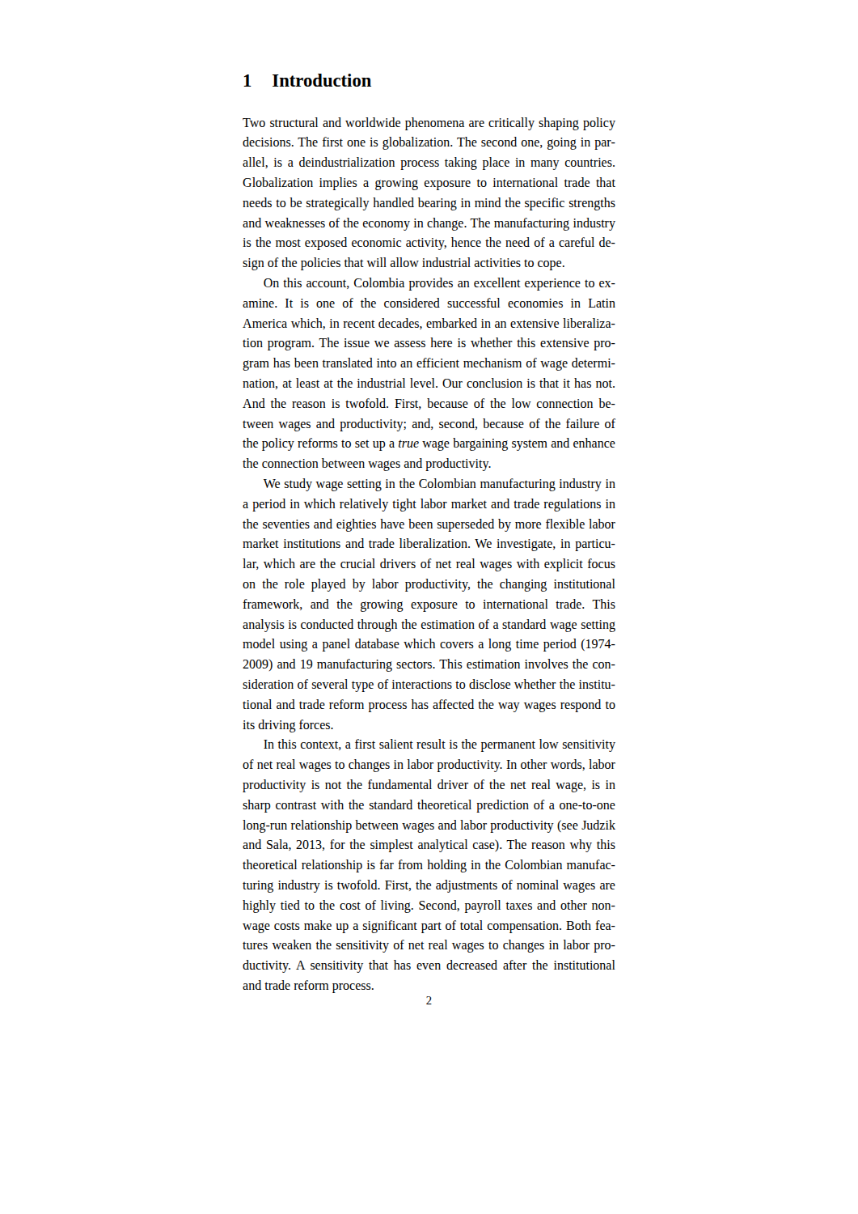1 Introduction
Two structural and worldwide phenomena are critically shaping policy decisions. The first one is globalization. The second one, going in parallel, is a deindustrialization process taking place in many countries. Globalization implies a growing exposure to international trade that needs to be strategically handled bearing in mind the specific strengths and weaknesses of the economy in change. The manufacturing industry is the most exposed economic activity, hence the need of a careful design of the policies that will allow industrial activities to cope.
On this account, Colombia provides an excellent experience to examine. It is one of the considered successful economies in Latin America which, in recent decades, embarked in an extensive liberalization program. The issue we assess here is whether this extensive program has been translated into an efficient mechanism of wage determination, at least at the industrial level. Our conclusion is that it has not. And the reason is twofold. First, because of the low connection between wages and productivity; and, second, because of the failure of the policy reforms to set up a true wage bargaining system and enhance the connection between wages and productivity.
We study wage setting in the Colombian manufacturing industry in a period in which relatively tight labor market and trade regulations in the seventies and eighties have been superseded by more flexible labor market institutions and trade liberalization. We investigate, in particular, which are the crucial drivers of net real wages with explicit focus on the role played by labor productivity, the changing institutional framework, and the growing exposure to international trade. This analysis is conducted through the estimation of a standard wage setting model using a panel database which covers a long time period (1974-2009) and 19 manufacturing sectors. This estimation involves the consideration of several type of interactions to disclose whether the institutional and trade reform process has affected the way wages respond to its driving forces.
In this context, a first salient result is the permanent low sensitivity of net real wages to changes in labor productivity. In other words, labor productivity is not the fundamental driver of the net real wage, is in sharp contrast with the standard theoretical prediction of a one-to-one long-run relationship between wages and labor productivity (see Judzik and Sala, 2013, for the simplest analytical case). The reason why this theoretical relationship is far from holding in the Colombian manufacturing industry is twofold. First, the adjustments of nominal wages are highly tied to the cost of living. Second, payroll taxes and other non-wage costs make up a significant part of total compensation. Both features weaken the sensitivity of net real wages to changes in labor productivity. A sensitivity that has even decreased after the institutional and trade reform process.
2